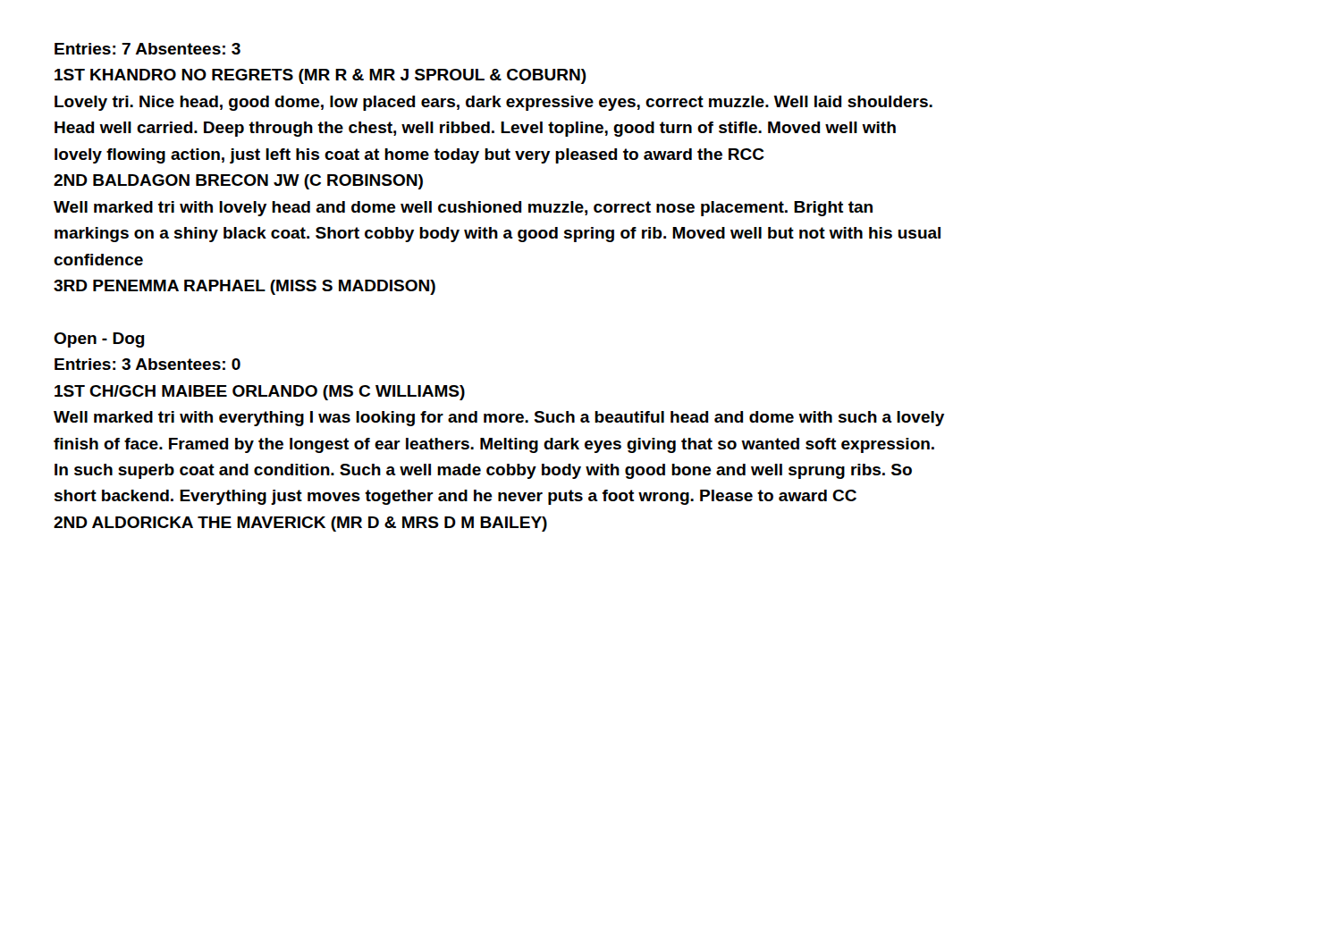Entries: 7 Absentees: 3
1ST KHANDRO NO REGRETS (MR R & MR J SPROUL & COBURN)
Lovely tri. Nice head, good dome, low placed ears, dark expressive eyes, correct muzzle. Well laid shoulders. Head well carried. Deep through the chest, well ribbed. Level topline, good turn of stifle. Moved well with lovely flowing action, just left his coat at home today but very pleased to award the RCC
2ND BALDAGON BRECON JW (C ROBINSON)
Well marked tri with lovely head and dome well cushioned muzzle, correct nose placement. Bright tan markings on a shiny black coat. Short cobby body with a good spring of rib. Moved well but not with his usual confidence
3RD PENEMMA RAPHAEL (MISS S MADDISON)
Open - Dog
Entries: 3 Absentees: 0
1ST CH/GCH MAIBEE ORLANDO (MS C WILLIAMS)
Well marked tri with everything I was looking for and more. Such a beautiful head and dome with such a lovely finish of face. Framed by the longest of ear leathers. Melting dark eyes giving that so wanted soft expression. In such superb coat and condition. Such a well made cobby body with good bone and well sprung ribs. So short backend. Everything just moves together and he never puts a foot wrong. Please to award CC
2ND ALDORICKA THE MAVERICK (MR D & MRS D M BAILEY)